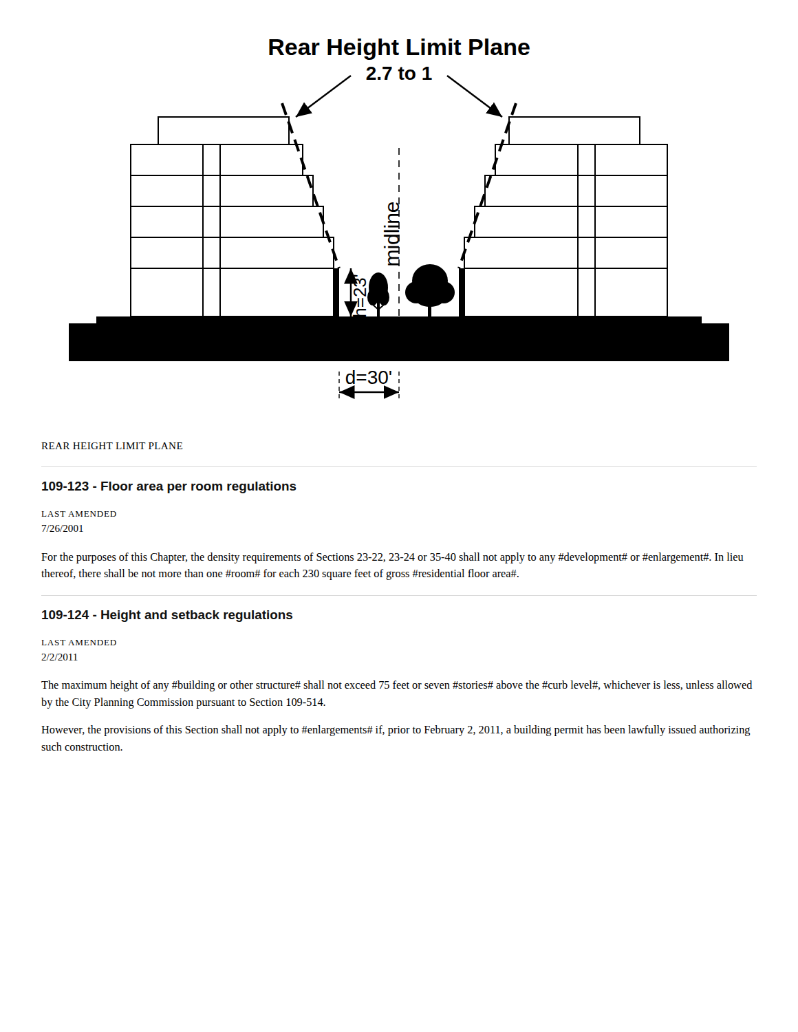Rear Height Limit Plane 2.7 to 1 midline h=23' d=30'
REAR HEIGHT LIMIT PLANE
109-123 - Floor area per room regulations
LAST AMENDED
7/26/2001
For the purposes of this Chapter, the density requirements of Sections 23-22, 23-24 or 35-40 shall not apply to any #development# or #enlargement#. In lieu thereof, there shall be not more than one #room# for each 230 square feet of gross #residential floor area#.
109-124 - Height and setback regulations
LAST AMENDED
2/2/2011
The maximum height of any #building or other structure# shall not exceed 75 feet or seven #stories# above the #curb level#, whichever is less, unless allowed by the City Planning Commission pursuant to Section 109-514.
However, the provisions of this Section shall not apply to #enlargements# if, prior to February 2, 2011, a building permit has been lawfully issued authorizing such construction.